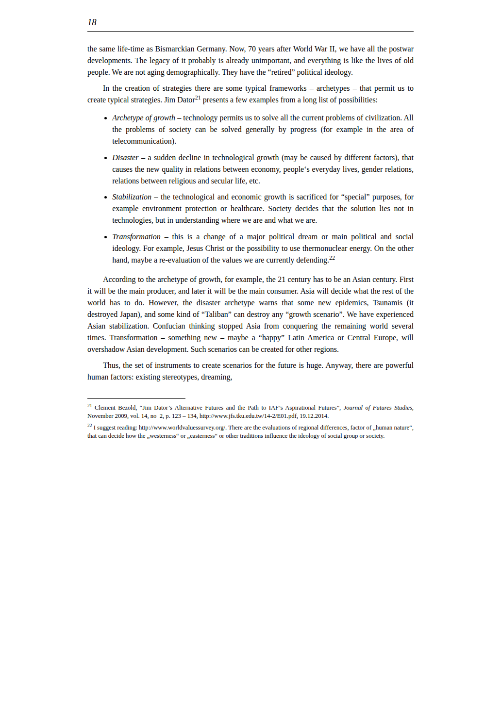18
the same life-time as Bismarckian Germany. Now, 70 years after World War II, we have all the postwar developments. The legacy of it probably is already unimportant, and everything is like the lives of old people. We are not aging demographically. They have the “retired” political ideology.
In the creation of strategies there are some typical frameworks – archetypes – that permit us to create typical strategies. Jim Dator21 presents a few examples from a long list of possibilities:
Archetype of growth – technology permits us to solve all the current problems of civilization. All the problems of society can be solved generally by progress (for example in the area of telecommunication).
Disaster – a sudden decline in technological growth (may be caused by different factors), that causes the new quality in relations between economy, people‘s everyday lives, gender relations, relations between religious and secular life, etc.
Stabilization – the technological and economic growth is sacrificed for “special” purposes, for example environment protection or healthcare. Society decides that the solution lies not in technologies, but in understanding where we are and what we are.
Transformation – this is a change of a major political dream or main political and social ideology. For example, Jesus Christ or the possibility to use thermonuclear energy. On the other hand, maybe a re-evaluation of the values we are currently defending.22
According to the archetype of growth, for example, the 21 century has to be an Asian century. First it will be the main producer, and later it will be the main consumer. Asia will decide what the rest of the world has to do. However, the disaster archetype warns that some new epidemics, Tsunamis (it destroyed Japan), and some kind of “Taliban” can destroy any “growth scenario”. We have experienced Asian stabilization. Confucian thinking stopped Asia from conquering the remaining world several times. Transformation – something new – maybe a “happy” Latin America or Central Europe, will overshadow Asian development. Such scenarios can be created for other regions.
Thus, the set of instruments to create scenarios for the future is huge. Anyway, there are powerful human factors: existing stereotypes, dreaming,
21 Clement Bezold, “Jim Dator’s Alternative Futures and the Path to IAF’s Aspirational Futures”, Journal of Futures Studies, November 2009, vol. 14, no 2, p. 123 – 134, http://www.jfs.tku.edu.tw/14-2/E01.pdf, 19.12.2014.
22 I suggest reading: http://www.worldvaluessurvey.org/. There are the evaluations of regional differences, factor of „human nature“, that can decide how the „westerness“ or „easterness“ or other traditions influence the ideology of social group or society.